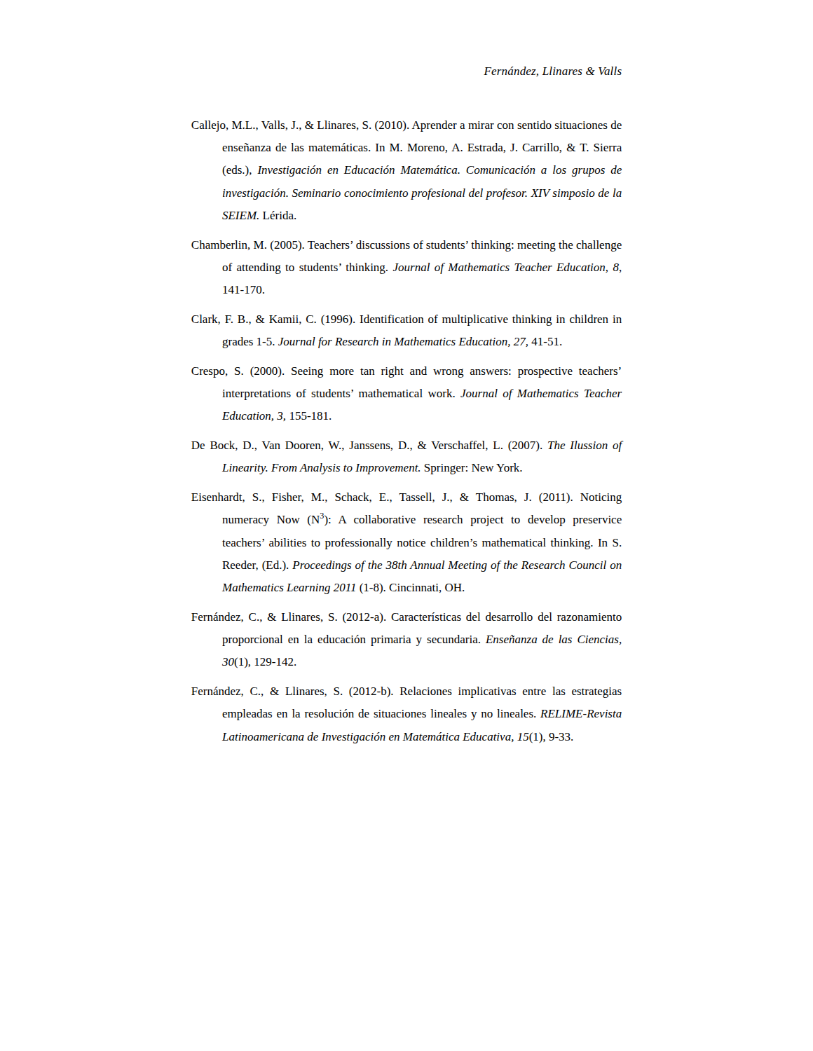Fernández, Llinares & Valls
Callejo, M.L., Valls, J., & Llinares, S. (2010). Aprender a mirar con sentido situaciones de enseñanza de las matemáticas. In M. Moreno, A. Estrada, J. Carrillo, & T. Sierra (eds.), Investigación en Educación Matemática. Comunicación a los grupos de investigación. Seminario conocimiento profesional del profesor. XIV simposio de la SEIEM. Lérida.
Chamberlin, M. (2005). Teachers’ discussions of students’ thinking: meeting the challenge of attending to students’ thinking. Journal of Mathematics Teacher Education, 8, 141-170.
Clark, F. B., & Kamii, C. (1996). Identification of multiplicative thinking in children in grades 1-5. Journal for Research in Mathematics Education, 27, 41-51.
Crespo, S. (2000). Seeing more tan right and wrong answers: prospective teachers’ interpretations of students’ mathematical work. Journal of Mathematics Teacher Education, 3, 155-181.
De Bock, D., Van Dooren, W., Janssens, D., & Verschaffel, L. (2007). The Ilussion of Linearity. From Analysis to Improvement. Springer: New York.
Eisenhardt, S., Fisher, M., Schack, E., Tassell, J., & Thomas, J. (2011). Noticing numeracy Now (N3): A collaborative research project to develop preservice teachers’ abilities to professionally notice children’s mathematical thinking. In S. Reeder, (Ed.). Proceedings of the 38th Annual Meeting of the Research Council on Mathematics Learning 2011 (1-8). Cincinnati, OH.
Fernández, C., & Llinares, S. (2012-a). Características del desarrollo del razonamiento proporcional en la educación primaria y secundaria. Enseñanza de las Ciencias, 30(1), 129-142.
Fernández, C., & Llinares, S. (2012-b). Relaciones implicativas entre las estrategias empleadas en la resolución de situaciones lineales y no lineales. RELIME-Revista Latinoamericana de Investigación en Matemática Educativa, 15(1), 9-33.